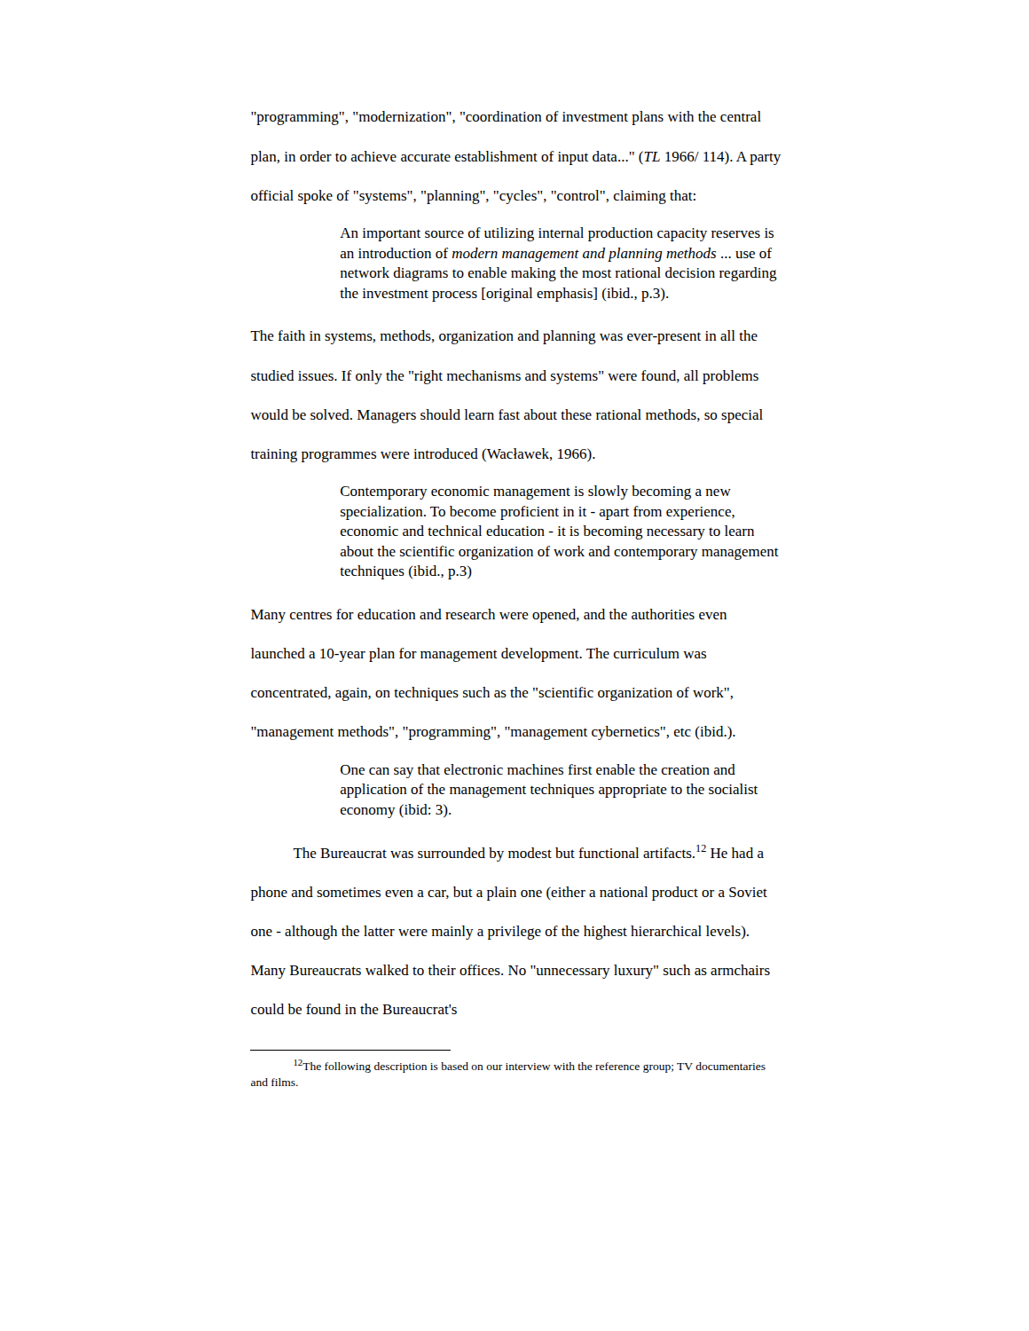"programming", "modernization", "coordination of investment plans with the central plan, in order to achieve accurate establishment of input data..." (TL 1966/ 114). A party official spoke of "systems", "planning", "cycles", "control", claiming that:
An important source of utilizing internal production capacity reserves is an introduction of modern management and planning methods ... use of network diagrams to enable making the most rational decision regarding the investment process [original emphasis] (ibid., p.3).
The faith in systems, methods, organization and planning was ever-present in all the studied issues. If only the "right mechanisms and systems" were found, all problems would be solved. Managers should learn fast about these rational methods, so special training programmes were introduced (Wacławek, 1966).
Contemporary economic management is slowly becoming a new specialization. To become proficient in it - apart from experience, economic and technical education - it is becoming necessary to learn about the scientific organization of work and contemporary management techniques (ibid., p.3)
Many centres for education and research were opened, and the authorities even launched a 10-year plan for management development. The curriculum was concentrated, again, on techniques such as the "scientific organization of work", "management methods", "programming", "management cybernetics", etc (ibid.).
One can say that electronic machines first enable the creation and application of the management techniques appropriate to the socialist economy (ibid: 3).
The Bureaucrat was surrounded by modest but functional artifacts.12 He had a phone and sometimes even a car, but a plain one (either a national product or a Soviet one - although the latter were mainly a privilege of the highest hierarchical levels). Many Bureaucrats walked to their offices. No "unnecessary luxury" such as armchairs could be found in the Bureaucrat's
12The following description is based on our interview with the reference group; TV documentaries and films.